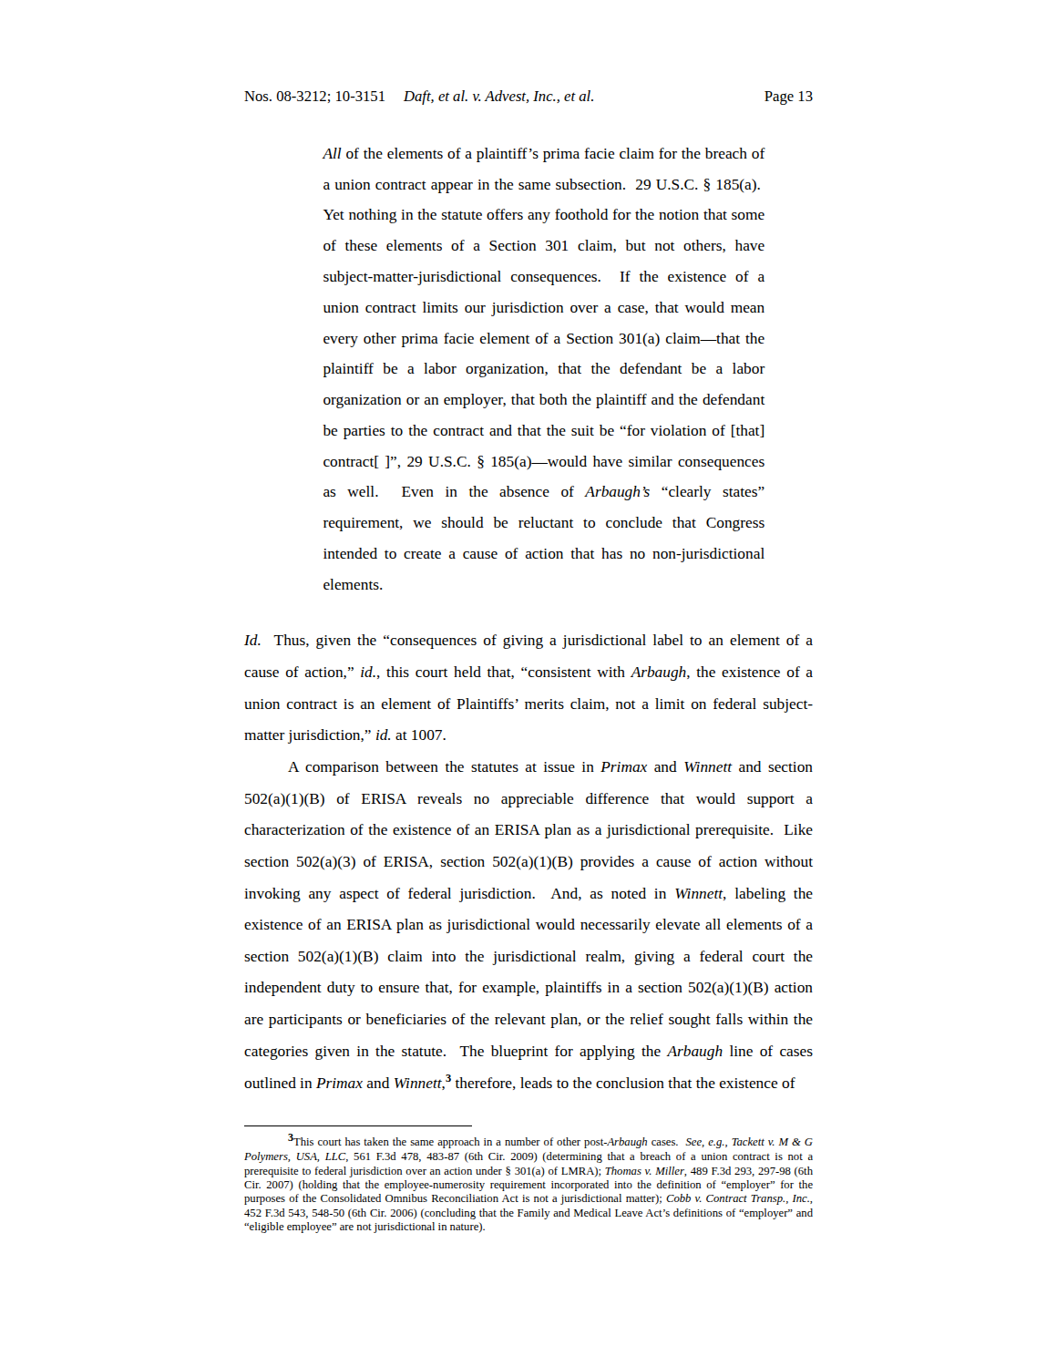Nos. 08-3212; 10-3151 Daft, et al. v. Advest, Inc., et al. Page 13
All of the elements of a plaintiff’s prima facie claim for the breach of a union contract appear in the same subsection. 29 U.S.C. § 185(a). Yet nothing in the statute offers any foothold for the notion that some of these elements of a Section 301 claim, but not others, have subject-matter-jurisdictional consequences. If the existence of a union contract limits our jurisdiction over a case, that would mean every other prima facie element of a Section 301(a) claim—that the plaintiff be a labor organization, that the defendant be a labor organization or an employer, that both the plaintiff and the defendant be parties to the contract and that the suit be “for violation of [that] contract[ ]”, 29 U.S.C. § 185(a)—would have similar consequences as well. Even in the absence of Arbaugh’s “clearly states” requirement, we should be reluctant to conclude that Congress intended to create a cause of action that has no non-jurisdictional elements.
Id. Thus, given the “consequences of giving a jurisdictional label to an element of a cause of action,” id., this court held that, “consistent with Arbaugh, the existence of a union contract is an element of Plaintiffs’ merits claim, not a limit on federal subject-matter jurisdiction,” id. at 1007.
A comparison between the statutes at issue in Primax and Winnett and section 502(a)(1)(B) of ERISA reveals no appreciable difference that would support a characterization of the existence of an ERISA plan as a jurisdictional prerequisite. Like section 502(a)(3) of ERISA, section 502(a)(1)(B) provides a cause of action without invoking any aspect of federal jurisdiction. And, as noted in Winnett, labeling the existence of an ERISA plan as jurisdictional would necessarily elevate all elements of a section 502(a)(1)(B) claim into the jurisdictional realm, giving a federal court the independent duty to ensure that, for example, plaintiffs in a section 502(a)(1)(B) action are participants or beneficiaries of the relevant plan, or the relief sought falls within the categories given in the statute. The blueprint for applying the Arbaugh line of cases outlined in Primax and Winnett,3 therefore, leads to the conclusion that the existence of
3 This court has taken the same approach in a number of other post-Arbaugh cases. See, e.g., Tackett v. M & G Polymers, USA, LLC, 561 F.3d 478, 483-87 (6th Cir. 2009) (determining that a breach of a union contract is not a prerequisite to federal jurisdiction over an action under § 301(a) of LMRA); Thomas v. Miller, 489 F.3d 293, 297-98 (6th Cir. 2007) (holding that the employee-numerosity requirement incorporated into the definition of “employer” for the purposes of the Consolidated Omnibus Reconciliation Act is not a jurisdictional matter); Cobb v. Contract Transp., Inc., 452 F.3d 543, 548-50 (6th Cir. 2006) (concluding that the Family and Medical Leave Act’s definitions of “employer” and “eligible employee” are not jurisdictional in nature).